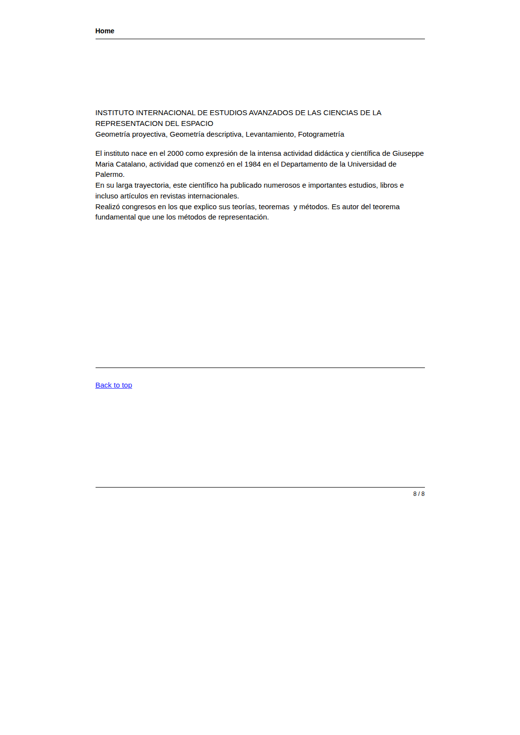Home
INSTITUTO INTERNACIONAL DE ESTUDIOS AVANZADOS DE LAS CIENCIAS DE LA REPRESENTACION DEL ESPACIO
Geometría proyectiva, Geometría descriptiva, Levantamiento, Fotogrametría
El instituto nace en el 2000 como expresión de la intensa actividad didáctica y científica de Giuseppe Maria Catalano, actividad que comenzó en el 1984 en el Departamento de la Universidad de Palermo.
En su larga trayectoria, este científico ha publicado numerosos e importantes estudios, libros e incluso artículos en revistas internacionales.
Realizó congresos en los que explico sus teorías, teoremas y métodos. Es autor del teorema fundamental que une los métodos de representación.
Back to top
8 / 8